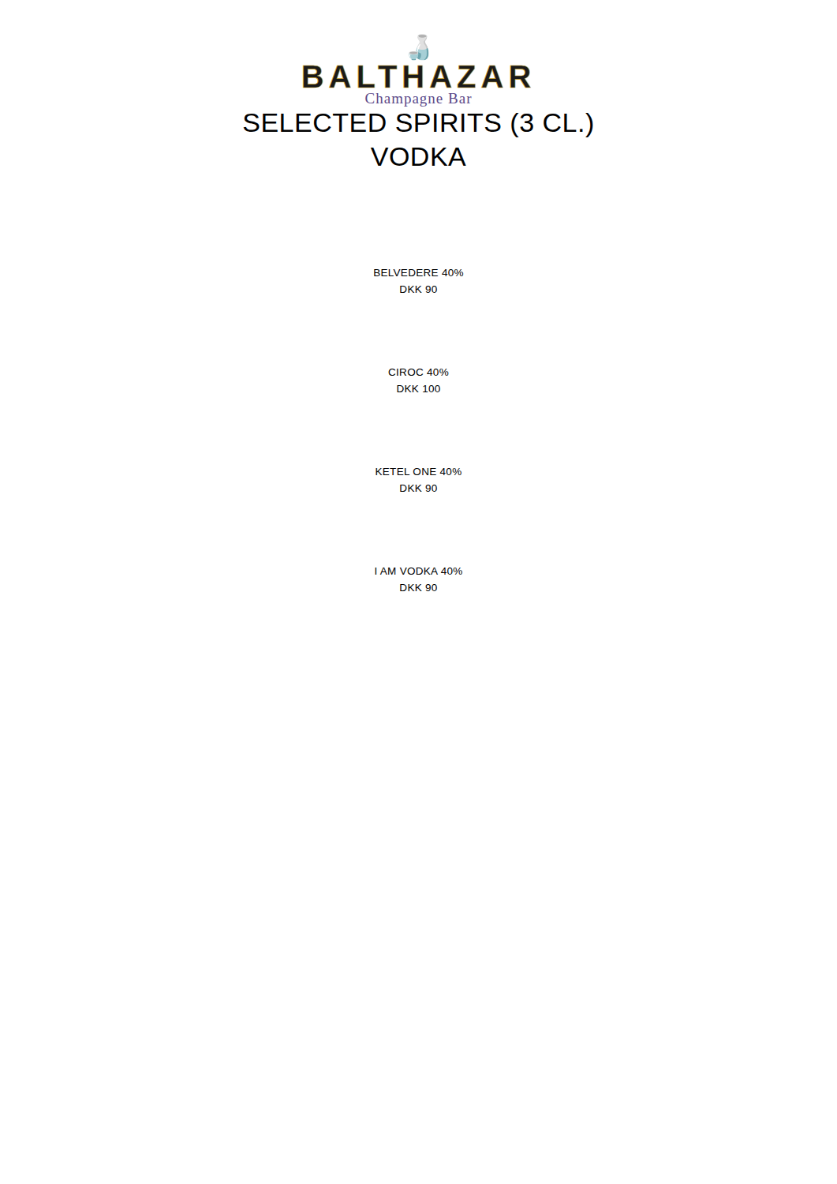🍶
BALTHAZAR
Champagne Bar
SELECTED SPIRITS (3 CL.)
VODKA
BELVEDERE 40%
DKK 90
CIROC 40%
DKK 100
KETEL ONE 40%
DKK 90
I AM VODKA 40%
DKK 90